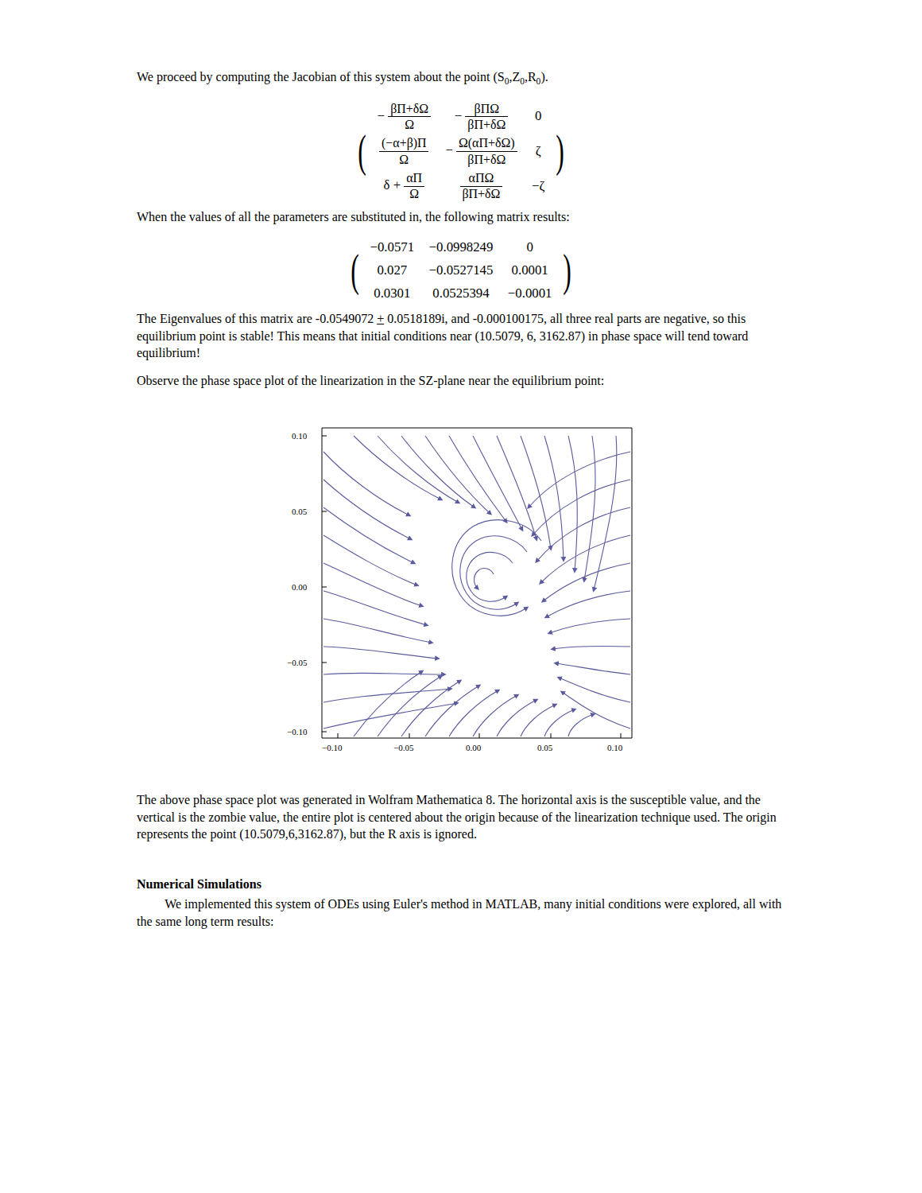We proceed by computing the Jacobian of this system about the point (S0,Z0,R0).
(
| − βΠ+δΩ Ω | − βΠΩ βΠ+δΩ | 0 |
| (−α+β)Π Ω | − Ω(αΠ+δΩ) βΠ+δΩ | ζ |
| δ + αΠ Ω | αΠΩ βΠ+δΩ | −ζ |
)
When the values of all the parameters are substituted in, the following matrix results:
(
| −0.0571 | −0.0998249 | 0 |
| 0.027 | −0.0527145 | 0.0001 |
| 0.0301 | 0.0525394 | −0.0001 |
)
The Eigenvalues of this matrix are -0.0549072 + 0.0518189i, and -0.000100175, all three real parts are negative, so this equilibrium point is stable! This means that initial conditions near (10.5079, 6, 3162.87) in phase space will tend toward equilibrium!
Observe the phase space plot of the linearization in the SZ-plane near the equilibrium point:
0.10 0.05 0.00 −0.05 −0.10 −0.10 −0.05 0.00 0.05 0.10
The above phase space plot was generated in Wolfram Mathematica 8. The horizontal axis is the susceptible value, and the vertical is the zombie value, the entire plot is centered about the origin because of the linearization technique used. The origin represents the point (10.5079,6,3162.87), but the R axis is ignored.
Numerical Simulations
We implemented this system of ODEs using Euler's method in MATLAB, many initial conditions were explored, all with the same long term results: